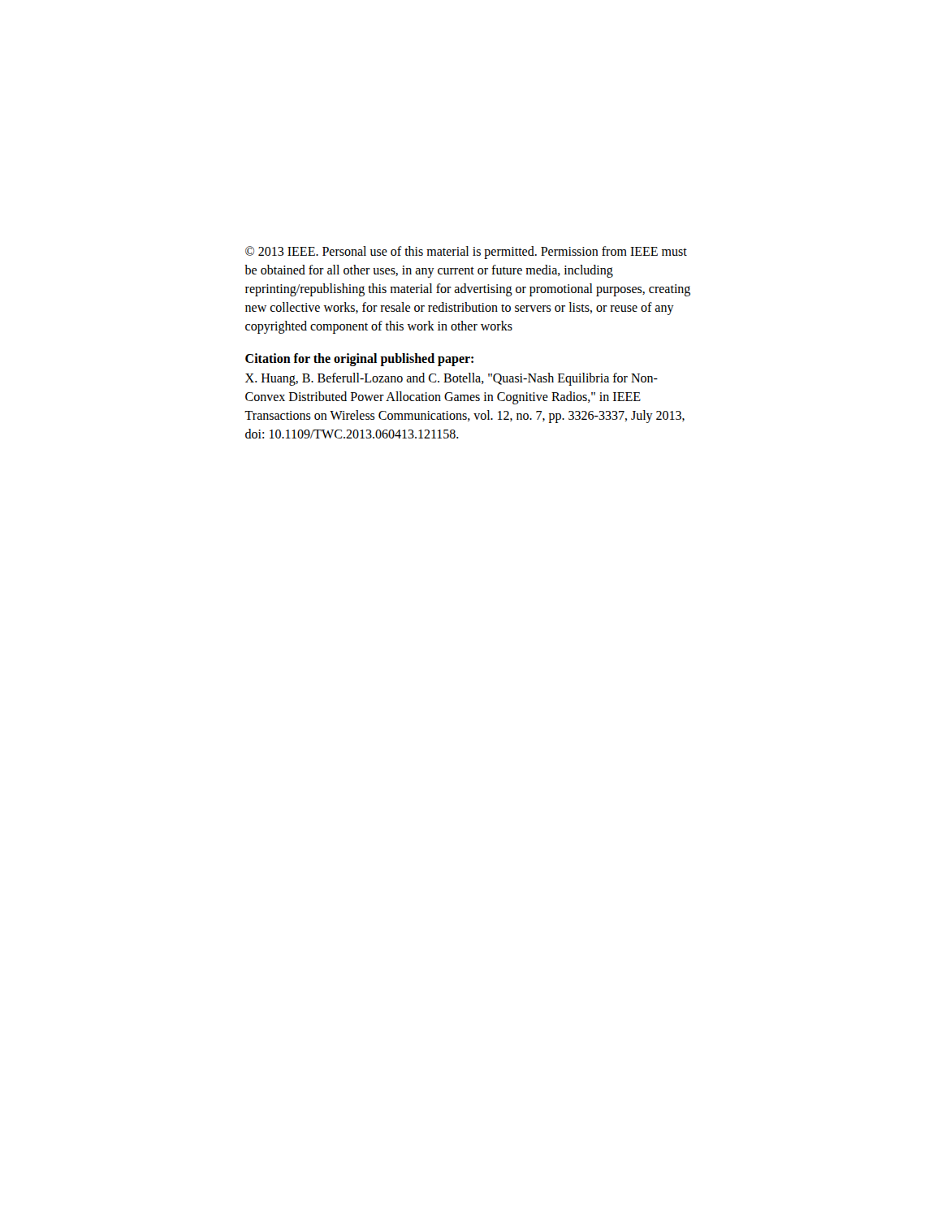© 2013 IEEE. Personal use of this material is permitted. Permission from IEEE must be obtained for all other uses, in any current or future media, including reprinting/republishing this material for advertising or promotional purposes, creating new collective works, for resale or redistribution to servers or lists, or reuse of any copyrighted component of this work in other works
Citation for the original published paper:
X. Huang, B. Beferull-Lozano and C. Botella, "Quasi-Nash Equilibria for Non-Convex Distributed Power Allocation Games in Cognitive Radios," in IEEE Transactions on Wireless Communications, vol. 12, no. 7, pp. 3326-3337, July 2013, doi: 10.1109/TWC.2013.060413.121158.